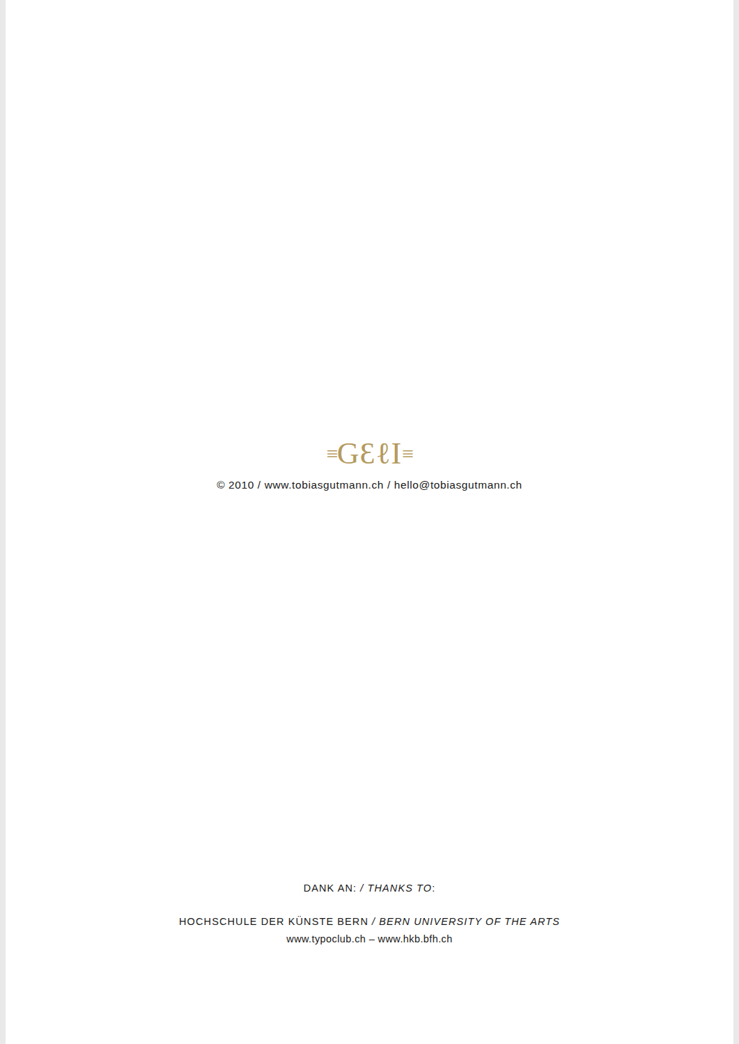≡GƐℓI≡
© 2010 / www.tobiasgutmann.ch / hello@tobiasgutmann.ch
Dank an: / Thanks to:
Hochschule der Künste Bern / Bern University of the Arts
www.typoclub.ch – www.hkb.bfh.ch